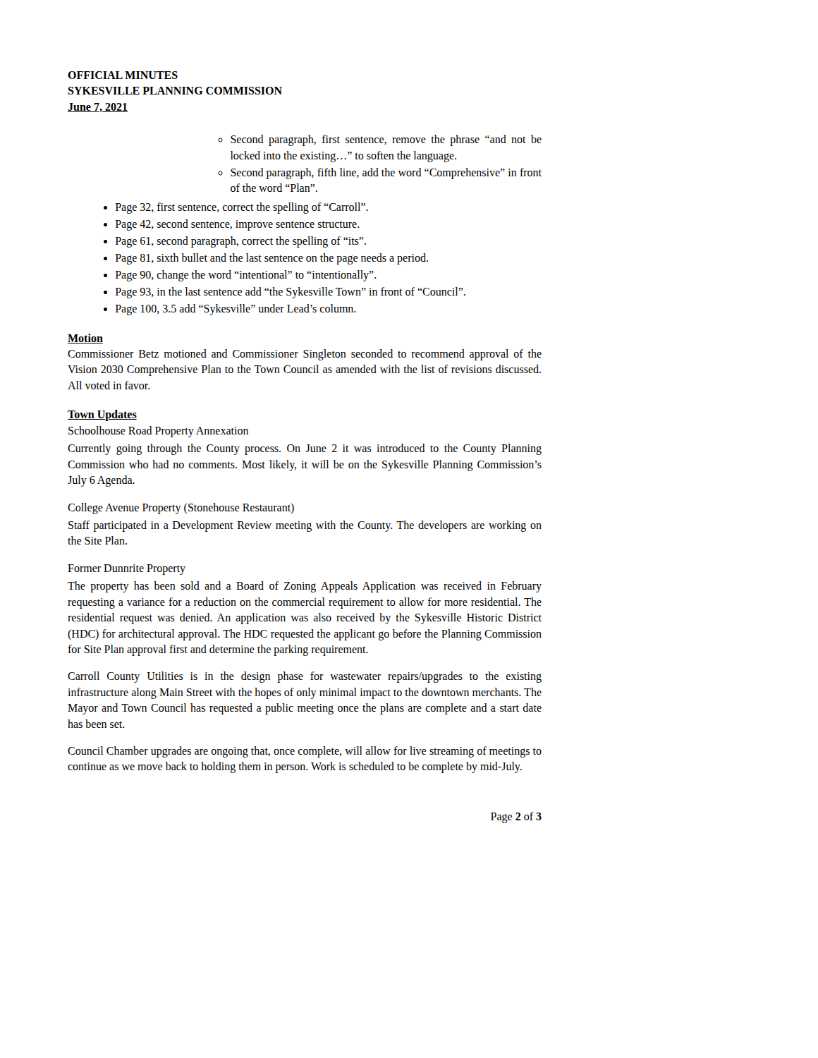OFFICIAL MINUTES
SYKESVILLE PLANNING COMMISSION
June 7, 2021
Second paragraph, first sentence, remove the phrase “and not be locked into the existing…” to soften the language.
Second paragraph, fifth line, add the word “Comprehensive” in front of the word “Plan”.
Page 32, first sentence, correct the spelling of “Carroll”.
Page 42, second sentence, improve sentence structure.
Page 61, second paragraph, correct the spelling of “its”.
Page 81, sixth bullet and the last sentence on the page needs a period.
Page 90, change the word “intentional” to “intentionally”.
Page 93, in the last sentence add “the Sykesville Town” in front of “Council”.
Page 100, 3.5 add “Sykesville” under Lead’s column.
Motion
Commissioner Betz motioned and Commissioner Singleton seconded to recommend approval of the Vision 2030 Comprehensive Plan to the Town Council as amended with the list of revisions discussed. All voted in favor.
Town Updates
Schoolhouse Road Property Annexation
Currently going through the County process. On June 2 it was introduced to the County Planning Commission who had no comments. Most likely, it will be on the Sykesville Planning Commission’s July 6 Agenda.
College Avenue Property (Stonehouse Restaurant)
Staff participated in a Development Review meeting with the County. The developers are working on the Site Plan.
Former Dunnrite Property
The property has been sold and a Board of Zoning Appeals Application was received in February requesting a variance for a reduction on the commercial requirement to allow for more residential. The residential request was denied. An application was also received by the Sykesville Historic District (HDC) for architectural approval. The HDC requested the applicant go before the Planning Commission for Site Plan approval first and determine the parking requirement.
Carroll County Utilities is in the design phase for wastewater repairs/upgrades to the existing infrastructure along Main Street with the hopes of only minimal impact to the downtown merchants. The Mayor and Town Council has requested a public meeting once the plans are complete and a start date has been set.
Council Chamber upgrades are ongoing that, once complete, will allow for live streaming of meetings to continue as we move back to holding them in person. Work is scheduled to be complete by mid-July.
Page 2 of 3